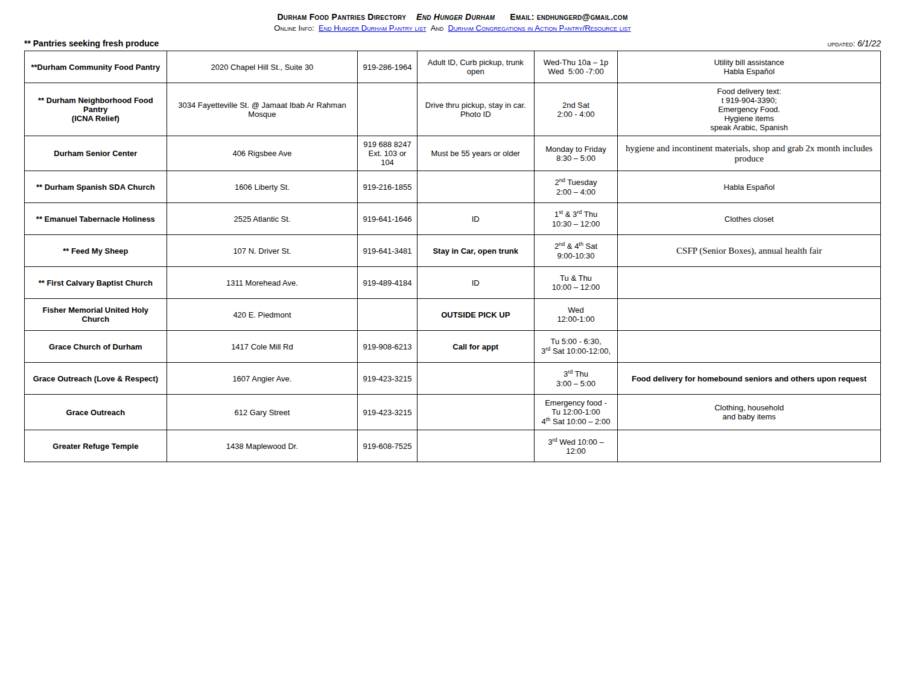Durham Food Pantries Directory End Hunger Durham Email: endhungerd@gmail.com
Online Info: End Hunger Durham Pantry list And Durham Congregations in Action Pantry/Resource list
** Pantries seeking fresh produce
updated: 6/1/22
| **Durham Community Food Pantry | 2020 Chapel Hill St., Suite 30 | 919-286-1964 | Adult ID, Curb pickup, trunk open | Wed-Thu 10a – 1p Wed 5:00 -7:00 | Utility bill assistance Habla Español |
| ** Durham Neighborhood Food Pantry (ICNA Relief) | 3034 Fayetteville St. @ Jamaat Ibab Ar Rahman Mosque | | Drive thru pickup, stay in car. Photo ID | 2nd Sat 2:00 - 4:00 | Food delivery text: t 919-904-3390; Emergency Food. Hygiene items speak Arabic, Spanish |
| Durham Senior Center | 406 Rigsbee Ave | 919 688 8247 Ext. 103 or 104 | Must be 55 years or older | Monday to Friday 8:30 – 5:00 | hygiene and incontinent materials, shop and grab 2x month includes produce |
| ** Durham Spanish SDA Church | 1606 Liberty St. | 919-216-1855 | | 2 nd Tuesday 2:00 – 4:00 | Habla Español |
| ** Emanuel Tabernacle Holiness | 2525 Atlantic St. | 919-641-1646 | ID | 1 st & 3 rd Thu 10:30 – 12:00 | Clothes closet |
| ** Feed My Sheep | 107 N. Driver St. | 919-641-3481 | Stay in Car, open trunk | 2 nd & 4 th Sat 9:00-10:30 | CSFP (Senior Boxes), annual health fair |
| ** First Calvary Baptist Church | 1311 Morehead Ave. | 919-489-4184 | ID | Tu & Thu 10:00 – 12:00 | |
| Fisher Memorial United Holy Church | 420 E. Piedmont | | OUTSIDE PICK UP | Wed 12:00-1:00 | |
| Grace Church of Durham | 1417 Cole Mill Rd | 919-908-6213 | Call for appt | Tu 5:00 - 6:30, 3 rd Sat 10:00-12:00, | |
| Grace Outreach (Love & Respect) | 1607 Angier Ave. | 919-423-3215 | | 3 rd Thu 3:00 – 5:00 | Food delivery for homebound seniors and others upon request |
| Grace Outreach | 612 Gary Street | 919-423-3215 | | Emergency food - Tu 12:00-1:00 4 th Sat 10:00 – 2:00 | Clothing, household and baby items |
| Greater Refuge Temple | 1438 Maplewood Dr. | 919-608-7525 | | 3 rd Wed 10:00 – 12:00 | |